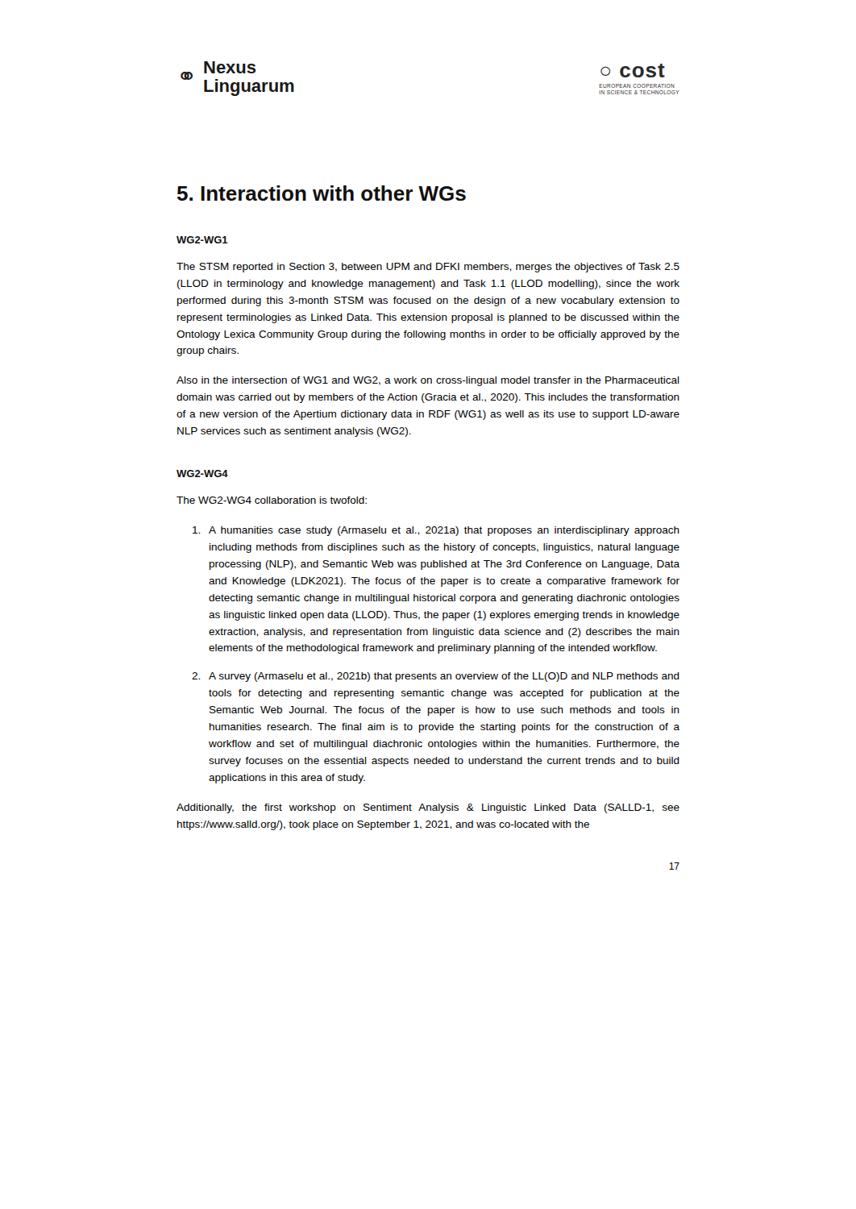⚭
Nexus
Linguarum
○ cost
European Cooperation
in Science & Technology
5. Interaction with other WGs
WG2-WG1
The STSM reported in Section 3, between UPM and DFKI members, merges the objectives of Task 2.5 (LLOD in terminology and knowledge management) and Task 1.1 (LLOD modelling), since the work performed during this 3-month STSM was focused on the design of a new vocabulary extension to represent terminologies as Linked Data. This extension proposal is planned to be discussed within the Ontology Lexica Community Group during the following months in order to be officially approved by the group chairs.
Also in the intersection of WG1 and WG2, a work on cross-lingual model transfer in the Pharmaceutical domain was carried out by members of the Action (Gracia et al., 2020). This includes the transformation of a new version of the Apertium dictionary data in RDF (WG1) as well as its use to support LD-aware NLP services such as sentiment analysis (WG2).
WG2-WG4
The WG2-WG4 collaboration is twofold:
A humanities case study (Armaselu et al., 2021a) that proposes an interdisciplinary approach including methods from disciplines such as the history of concepts, linguistics, natural language processing (NLP), and Semantic Web was published at The 3rd Conference on Language, Data and Knowledge (LDK2021). The focus of the paper is to create a comparative framework for detecting semantic change in multilingual historical corpora and generating diachronic ontologies as linguistic linked open data (LLOD). Thus, the paper (1) explores emerging trends in knowledge extraction, analysis, and representation from linguistic data science and (2) describes the main elements of the methodological framework and preliminary planning of the intended workflow.
A survey (Armaselu et al., 2021b) that presents an overview of the LL(O)D and NLP methods and tools for detecting and representing semantic change was accepted for publication at the Semantic Web Journal. The focus of the paper is how to use such methods and tools in humanities research. The final aim is to provide the starting points for the construction of a workflow and set of multilingual diachronic ontologies within the humanities. Furthermore, the survey focuses on the essential aspects needed to understand the current trends and to build applications in this area of study.
Additionally, the first workshop on Sentiment Analysis & Linguistic Linked Data (SALLD-1, see https://www.salld.org/), took place on September 1, 2021, and was co-located with the
17